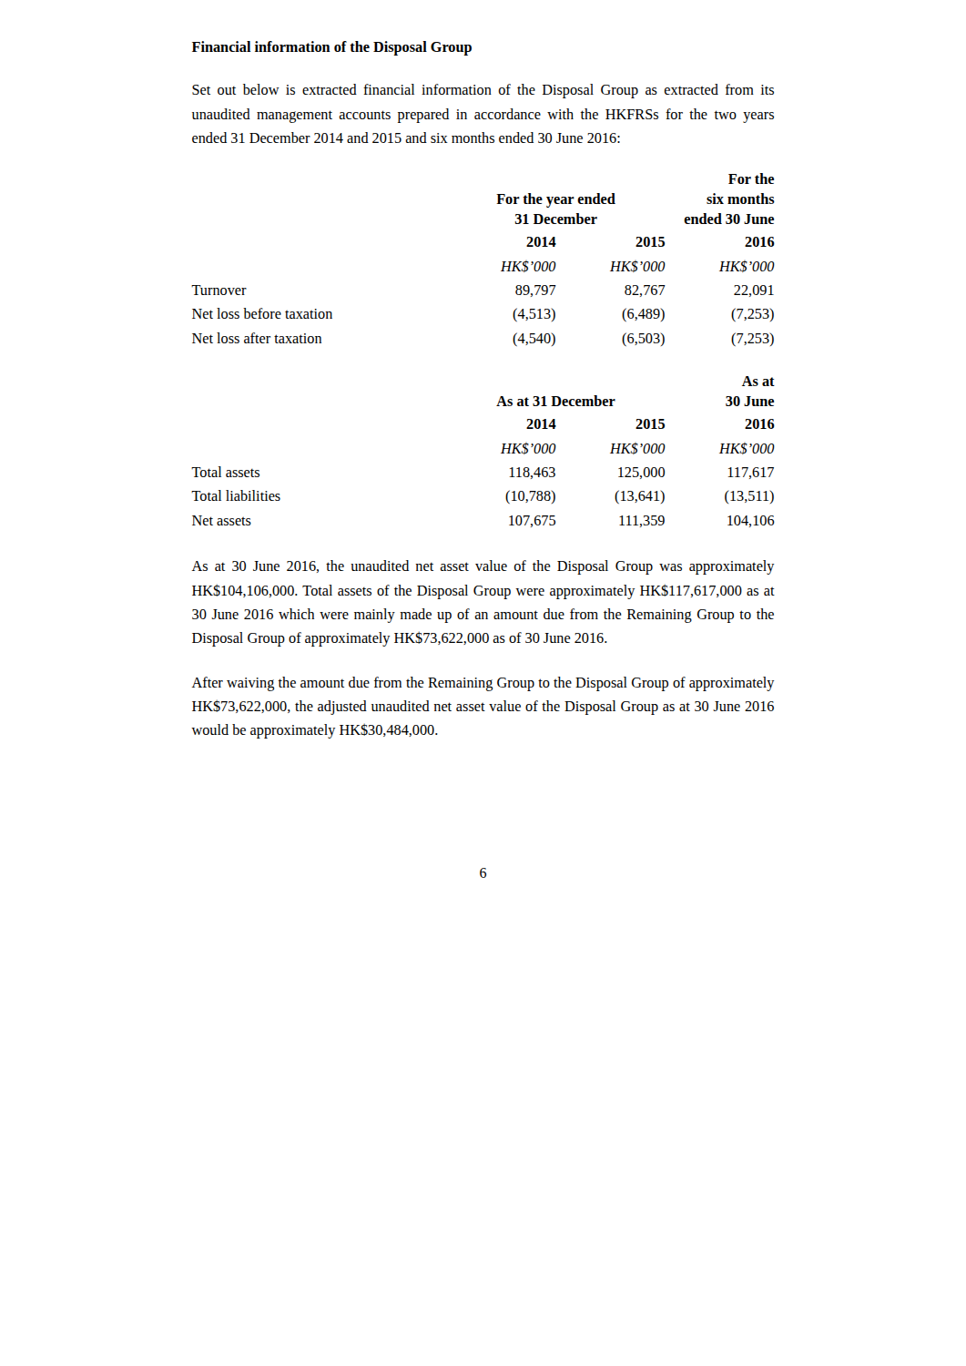Financial information of the Disposal Group
Set out below is extracted financial information of the Disposal Group as extracted from its unaudited management accounts prepared in accordance with the HKFRSs for the two years ended 31 December 2014 and 2015 and six months ended 30 June 2016:
| | | For the |
| | For the year ended | six months |
| | 31 December | ended 30 June |
| | 2014 | 2015 | 2016 |
| | HK$’000 | HK$’000 | HK$’000 |
| Turnover | 89,797 | 82,767 | 22,091 |
| Net loss before taxation | (4,513) | (6,489) | (7,253) |
| Net loss after taxation | (4,540) | (6,503) | (7,253) |
| | | As at |
| | As at 31 December | 30 June |
| | 2014 | 2015 | 2016 |
| | HK$’000 | HK$’000 | HK$’000 |
| Total assets | 118,463 | 125,000 | 117,617 |
| Total liabilities | (10,788) | (13,641) | (13,511) |
| Net assets | 107,675 | 111,359 | 104,106 |
As at 30 June 2016, the unaudited net asset value of the Disposal Group was approximately HK$104,106,000. Total assets of the Disposal Group were approximately HK$117,617,000 as at 30 June 2016 which were mainly made up of an amount due from the Remaining Group to the Disposal Group of approximately HK$73,622,000 as of 30 June 2016.
After waiving the amount due from the Remaining Group to the Disposal Group of approximately HK$73,622,000, the adjusted unaudited net asset value of the Disposal Group as at 30 June 2016 would be approximately HK$30,484,000.
6